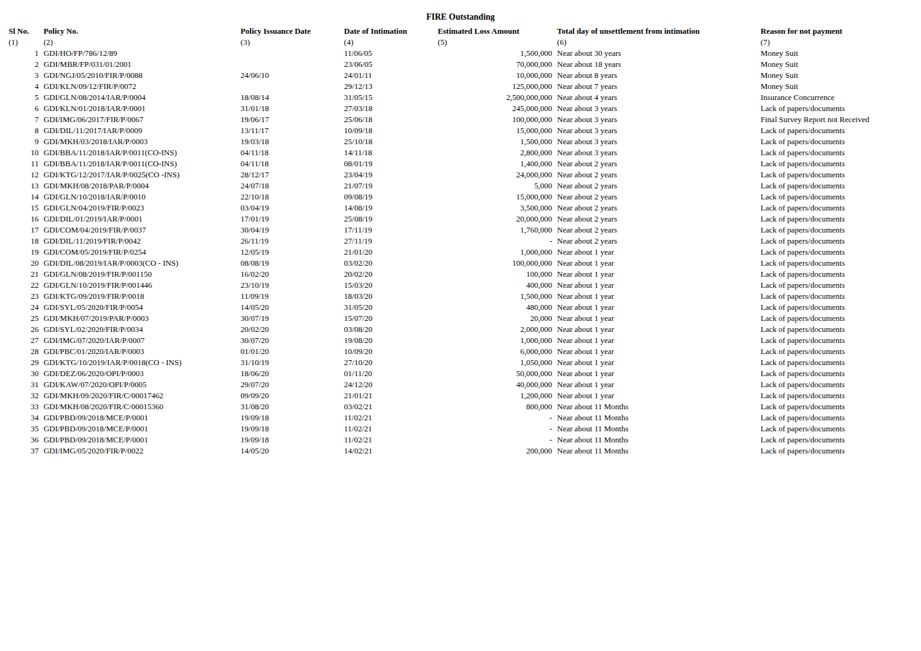FIRE Outstanding
| Sl No. | Policy No. | Policy Issuance Date | Date of Intimation | Estimated Loss Amount | Total day of unsettlement from intimation | Reason for not payment |
| --- | --- | --- | --- | --- | --- | --- |
| (1) | (2) | (3) | (4) | (5) | (6) | (7) |
| 1 | GDI/HO/FP/786/12/89 | | 11/06/05 | 1,500,000 | Near about 30 years | Money Suit |
| 2 | GDI/MBR/FP/031/01/2001 | | 23/06/05 | 70,000,000 | Near about 18 years | Money Suit |
| 3 | GDI/NGJ/05/2010/FIR/P/0088 | 24/06/10 | 24/01/11 | 10,000,000 | Near about 8 years | Money Suit |
| 4 | GDI/KLN/09/12/FIR/P/0072 | | 29/12/13 | 125,000,000 | Near about 7 years | Money Suit |
| 5 | GDI/GLN/08/2014/IAR/P/0004 | 18/08/14 | 31/05/15 | 2,500,000,000 | Near about 4 years | Insurance Concurrence |
| 6 | GDI/KLN/01/2018/IAR/P/0001 | 31/01/18 | 27/03/18 | 245,000,000 | Near about 3 years | Lack of papers/documents |
| 7 | GDI/IMG/06/2017/FIR/P/0067 | 19/06/17 | 25/06/18 | 100,000,000 | Near about 3 years | Final Survey Report not Received |
| 8 | GDI/DIL/11/2017/IAR/P/0009 | 13/11/17 | 10/09/18 | 15,000,000 | Near about 3 years | Lack of papers/documents |
| 9 | GDI/MKH/03/2018/IAR/P/0003 | 19/03/18 | 25/10/18 | 1,500,000 | Near about 3 years | Lack of papers/documents |
| 10 | GDI/BBA/11/2018/IAR/P/0011(CO-INS) | 04/11/18 | 14/11/18 | 2,800,000 | Near about 3 years | Lack of papers/documents |
| 11 | GDI/BBA/11/2018/IAR/P/0011(CO-INS) | 04/11/18 | 08/01/19 | 1,400,000 | Near about 2 years | Lack of papers/documents |
| 12 | GDI/KTG/12/2017/IAR/P/0025(CO -INS) | 28/12/17 | 23/04/19 | 24,000,000 | Near about 2 years | Lack of papers/documents |
| 13 | GDI/MKH/08/2018/PAR/P/0004 | 24/07/18 | 21/07/19 | 5,000 | Near about 2 years | Lack of papers/documents |
| 14 | GDI/GLN/10/2018/IAR/P/0010 | 22/10/18 | 09/08/19 | 15,000,000 | Near about 2 years | Lack of papers/documents |
| 15 | GDI/GLN/04/2019/FIR/P/0023 | 03/04/19 | 14/08/19 | 3,500,000 | Near about 2 years | Lack of papers/documents |
| 16 | GDI/DIL/01/2019/IAR/P/0001 | 17/01/19 | 25/08/19 | 20,000,000 | Near about 2 years | Lack of papers/documents |
| 17 | GDI/COM/04/2019/FIR/P/0037 | 30/04/19 | 17/11/19 | 1,760,000 | Near about 2 years | Lack of papers/documents |
| 18 | GDI/DIL/11/2019/FIR/P/0042 | 26/11/19 | 27/11/19 | - | Near about 2 years | Lack of papers/documents |
| 19 | GDI/COM/05/2019/FIR/P/0254 | 12/05/19 | 21/01/20 | 1,000,000 | Near about 1 year | Lack of papers/documents |
| 20 | GDI/DIL/08/2019/IAR/P/0003(CO - INS) | 08/08/19 | 03/02/20 | 100,000,000 | Near about 1 year | Lack of papers/documents |
| 21 | GDI/GLN/08/2019/FIR/P/001150 | 16/02/20 | 20/02/20 | 100,000 | Near about 1 year | Lack of papers/documents |
| 22 | GDI/GLN/10/2019/FIR/P/001446 | 23/10/19 | 15/03/20 | 400,000 | Near about 1 year | Lack of papers/documents |
| 23 | GDI/KTG/09/2019/FIR/P/0018 | 11/09/19 | 18/03/20 | 1,500,000 | Near about 1 year | Lack of papers/documents |
| 24 | GDI/SYL/05/2020/FIR/P/0054 | 14/05/20 | 31/05/20 | 480,000 | Near about 1 year | Lack of papers/documents |
| 25 | GDI/MKH/07/2019/PAR/P/0003 | 30/07/19 | 15/07/20 | 20,000 | Near about 1 year | Lack of papers/documents |
| 26 | GDI/SYL/02/2020/FIR/P/0034 | 20/02/20 | 03/08/20 | 2,000,000 | Near about 1 year | Lack of papers/documents |
| 27 | GDI/IMG/07/2020/IAR/P/0007 | 30/07/20 | 19/08/20 | 1,000,000 | Near about 1 year | Lack of papers/documents |
| 28 | GDI/PBC/01/2020/IAR/P/0003 | 01/01/20 | 10/09/20 | 6,000,000 | Near about 1 year | Lack of papers/documents |
| 29 | GDI/KTG/10/2019/IAR/P/0018(CO - INS) | 31/10/19 | 27/10/20 | 1,050,000 | Near about 1 year | Lack of papers/documents |
| 30 | GDI/DEZ/06/2020/OPI/P/0003 | 18/06/20 | 01/11/20 | 50,000,000 | Near about 1 year | Lack of papers/documents |
| 31 | GDI/KAW/07/2020/OPI/P/0005 | 29/07/20 | 24/12/20 | 40,000,000 | Near about 1 year | Lack of papers/documents |
| 32 | GDI/MKH/09/2020/FIR/C/00017462 | 09/09/20 | 21/01/21 | 1,200,000 | Near about 1 year | Lack of papers/documents |
| 33 | GDI/MKH/08/2020/FIR/C/00015360 | 31/08/20 | 03/02/21 | 800,000 | Near about 11 Months | Lack of papers/documents |
| 34 | GDI/PBD/09/2018/MCE/P/0001 | 19/09/18 | 11/02/21 | - | Near about 11 Months | Lack of papers/documents |
| 35 | GDI/PBD/09/2018/MCE/P/0001 | 19/09/18 | 11/02/21 | - | Near about 11 Months | Lack of papers/documents |
| 36 | GDI/PBD/09/2018/MCE/P/0001 | 19/09/18 | 11/02/21 | - | Near about 11 Months | Lack of papers/documents |
| 37 | GDI/IMG/05/2020/FIR/P/0022 | 14/05/20 | 14/02/21 | 200,000 | Near about 11 Months | Lack of papers/documents |